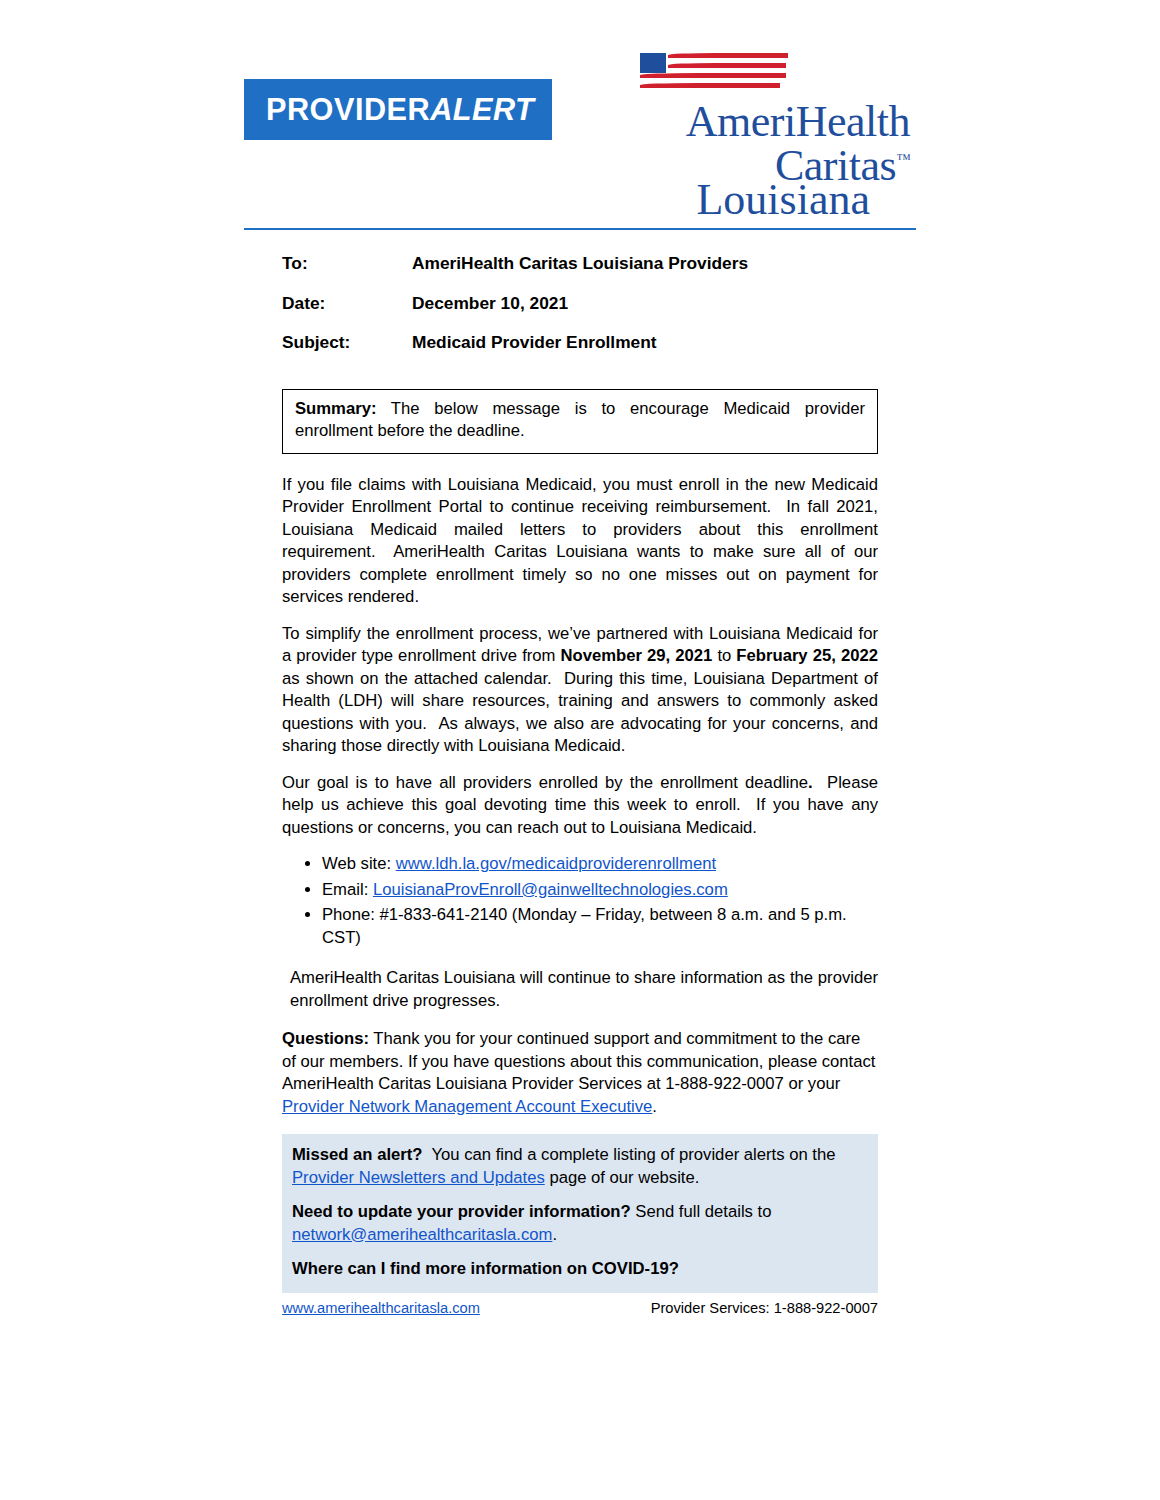PROVIDERALERT
AmeriHealth Caritas™
Louisiana
| To: | AmeriHealth Caritas Louisiana Providers |
| Date: | December 10, 2021 |
| Subject: | Medicaid Provider Enrollment |
Summary: The below message is to encourage Medicaid provider enrollment before the deadline.
If you file claims with Louisiana Medicaid, you must enroll in the new Medicaid Provider Enrollment Portal to continue receiving reimbursement. In fall 2021, Louisiana Medicaid mailed letters to providers about this enrollment requirement. AmeriHealth Caritas Louisiana wants to make sure all of our providers complete enrollment timely so no one misses out on payment for services rendered.
To simplify the enrollment process, we’ve partnered with Louisiana Medicaid for a provider type enrollment drive from November 29, 2021 to February 25, 2022 as shown on the attached calendar. During this time, Louisiana Department of Health (LDH) will share resources, training and answers to commonly asked questions with you. As always, we also are advocating for your concerns, and sharing those directly with Louisiana Medicaid.
Our goal is to have all providers enrolled by the enrollment deadline. Please help us achieve this goal devoting time this week to enroll. If you have any questions or concerns, you can reach out to Louisiana Medicaid.
Web site: www.ldh.la.gov/medicaidproviderenrollment
Email: LouisianaProvEnroll@gainwelltechnologies.com
Phone: #1-833-641-2140 (Monday – Friday, between 8 a.m. and 5 p.m. CST)
AmeriHealth Caritas Louisiana will continue to share information as the provider enrollment drive progresses.
Questions: Thank you for your continued support and commitment to the care of our members. If you have questions about this communication, please contact AmeriHealth Caritas Louisiana Provider Services at 1-888-922-0007 or your Provider Network Management Account Executive.
Missed an alert? You can find a complete listing of provider alerts on the Provider Newsletters and Updates page of our website.
Need to update your provider information? Send full details to network@amerihealthcaritasla.com.
Where can I find more information on COVID-19?
www.amerihealthcaritasla.com Provider Services: 1-888-922-0007